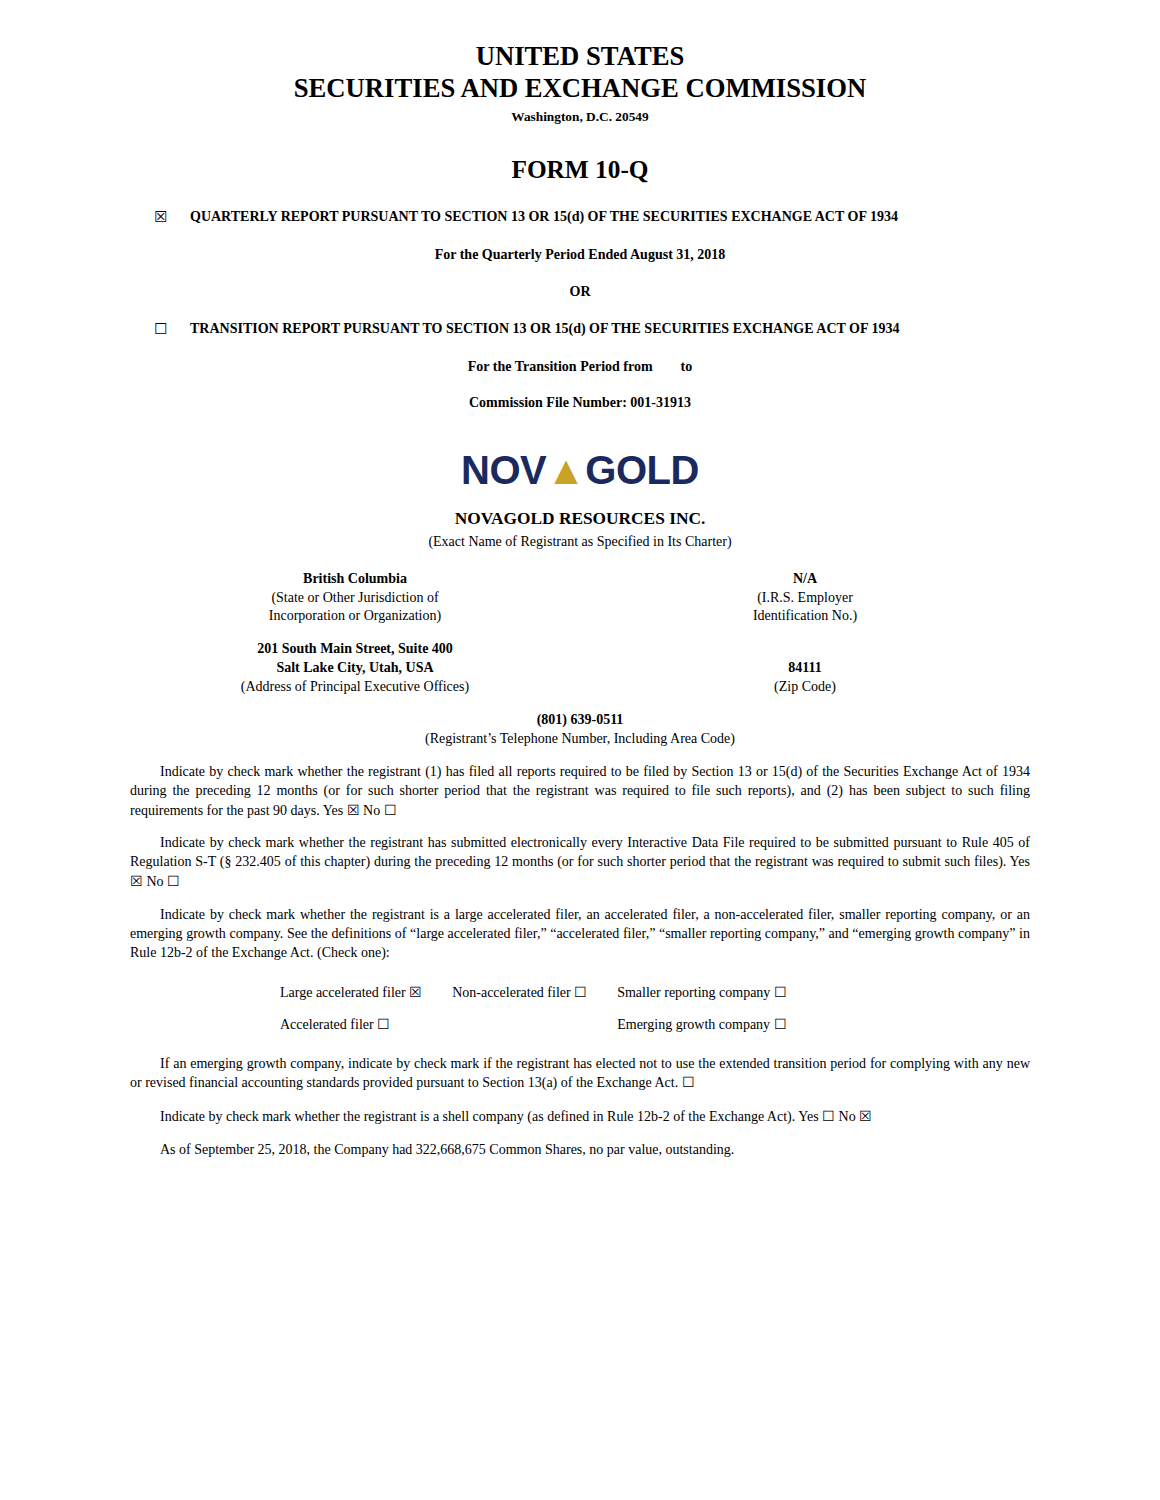UNITED STATES
SECURITIES AND EXCHANGE COMMISSION
Washington, D.C. 20549
FORM 10-Q
☒
QUARTERLY REPORT PURSUANT TO SECTION 13 OR 15(d) OF THE SECURITIES EXCHANGE ACT OF 1934
For the Quarterly Period Ended August 31, 2018
OR
☐
TRANSITION REPORT PURSUANT TO SECTION 13 OR 15(d) OF THE SECURITIES EXCHANGE ACT OF 1934
For the Transition Period from to
Commission File Number: 001-31913
NOV▲GOLD
NOVAGOLD RESOURCES INC.
(Exact Name of Registrant as Specified in Its Charter)
| British Columbia | N/A |
| (State or Other Jurisdiction of | (I.R.S. Employer |
| Incorporation or Organization) | Identification No.) |
| 201 South Main Street, Suite 400 | |
| Salt Lake City, Utah, USA | 84111 |
| (Address of Principal Executive Offices) | (Zip Code) |
(801) 639-0511
(Registrant’s Telephone Number, Including Area Code)
Indicate by check mark whether the registrant (1) has filed all reports required to be filed by Section 13 or 15(d) of the Securities Exchange Act of 1934 during the preceding 12 months (or for such shorter period that the registrant was required to file such reports), and (2) has been subject to such filing requirements for the past 90 days. Yes ☒ No ☐
Indicate by check mark whether the registrant has submitted electronically every Interactive Data File required to be submitted pursuant to Rule 405 of Regulation S-T (§ 232.405 of this chapter) during the preceding 12 months (or for such shorter period that the registrant was required to submit such files). Yes ☒ No ☐
Indicate by check mark whether the registrant is a large accelerated filer, an accelerated filer, a non-accelerated filer, smaller reporting company, or an emerging growth company. See the definitions of “large accelerated filer,” “accelerated filer,” “smaller reporting company,” and “emerging growth company” in Rule 12b-2 of the Exchange Act. (Check one):
| Large accelerated filer ☒ | Non-accelerated filer ☐ | Smaller reporting company ☐ |
| Accelerated filer ☐ | | Emerging growth company ☐ |
If an emerging growth company, indicate by check mark if the registrant has elected not to use the extended transition period for complying with any new or revised financial accounting standards provided pursuant to Section 13(a) of the Exchange Act. ☐
Indicate by check mark whether the registrant is a shell company (as defined in Rule 12b-2 of the Exchange Act). Yes ☐ No ☒
As of September 25, 2018, the Company had 322,668,675 Common Shares, no par value, outstanding.